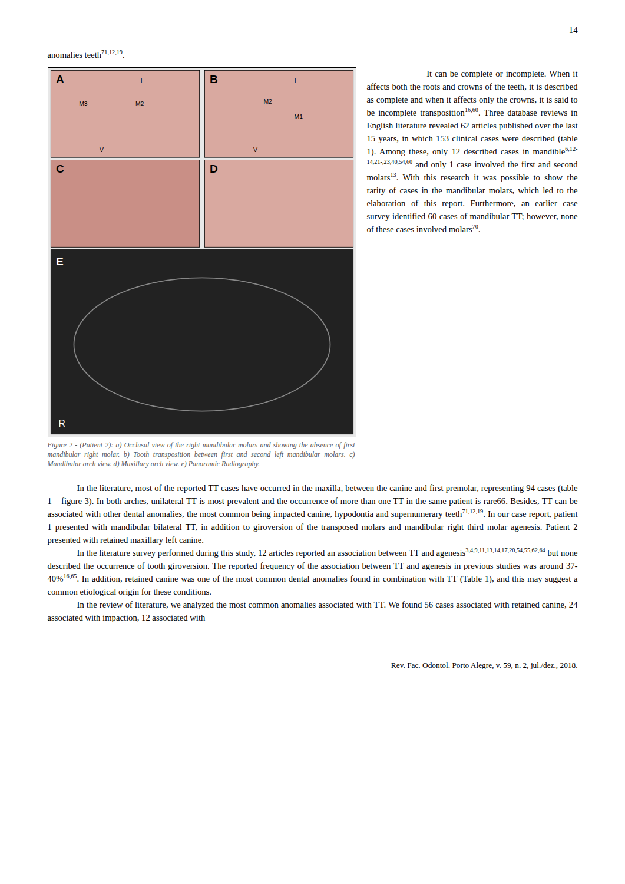14
anomalies teeth71,12,19.
Figure 2 - (Patient 2): a) Occlusal view of the right mandibular molars and showing the absence of first mandibular right molar. b) Tooth transposition between first and second left mandibular molars. c) Mandibular arch view. d) Maxillary arch view. e) Panoramic Radiography.
It can be complete or incomplete. When it affects both the roots and crowns of the teeth, it is described as complete and when it affects only the crowns, it is said to be incomplete transposition16,60. Three database reviews in English literature revealed 62 articles published over the last 15 years, in which 153 clinical cases were described (table 1). Among these, only 12 described cases in mandible6,12-14,21-,23,40,54,60 and only 1 case involved the first and second molars13. With this research it was possible to show the rarity of cases in the mandibular molars, which led to the elaboration of this report. Furthermore, an earlier case survey identified 60 cases of mandibular TT; however, none of these cases involved molars70.
In the literature, most of the reported TT cases have occurred in the maxilla, between the canine and first premolar, representing 94 cases (table 1 – figure 3). In both arches, unilateral TT is most prevalent and the occurrence of more than one TT in the same patient is rare66. Besides, TT can be associated with other dental anomalies, the most common being impacted canine, hypodontia and supernumerary teeth71,12,19. In our case report, patient 1 presented with mandibular bilateral TT, in addition to giroversion of the transposed molars and mandibular right third molar agenesis. Patient 2 presented with retained maxillary left canine.
In the literature survey performed during this study, 12 articles reported an association between TT and agenesis3,4,9,11,13,14,17,20,54,55,62,64 but none described the occurrence of tooth giroversion. The reported frequency of the association between TT and agenesis in previous studies was around 37-40%16,65. In addition, retained canine was one of the most common dental anomalies found in combination with TT (Table 1), and this may suggest a common etiological origin for these conditions.
In the review of literature, we analyzed the most common anomalies associated with TT. We found 56 cases associated with retained canine, 24 associated with impaction, 12 associated with
Rev. Fac. Odontol. Porto Alegre, v. 59, n. 2, jul./dez., 2018.